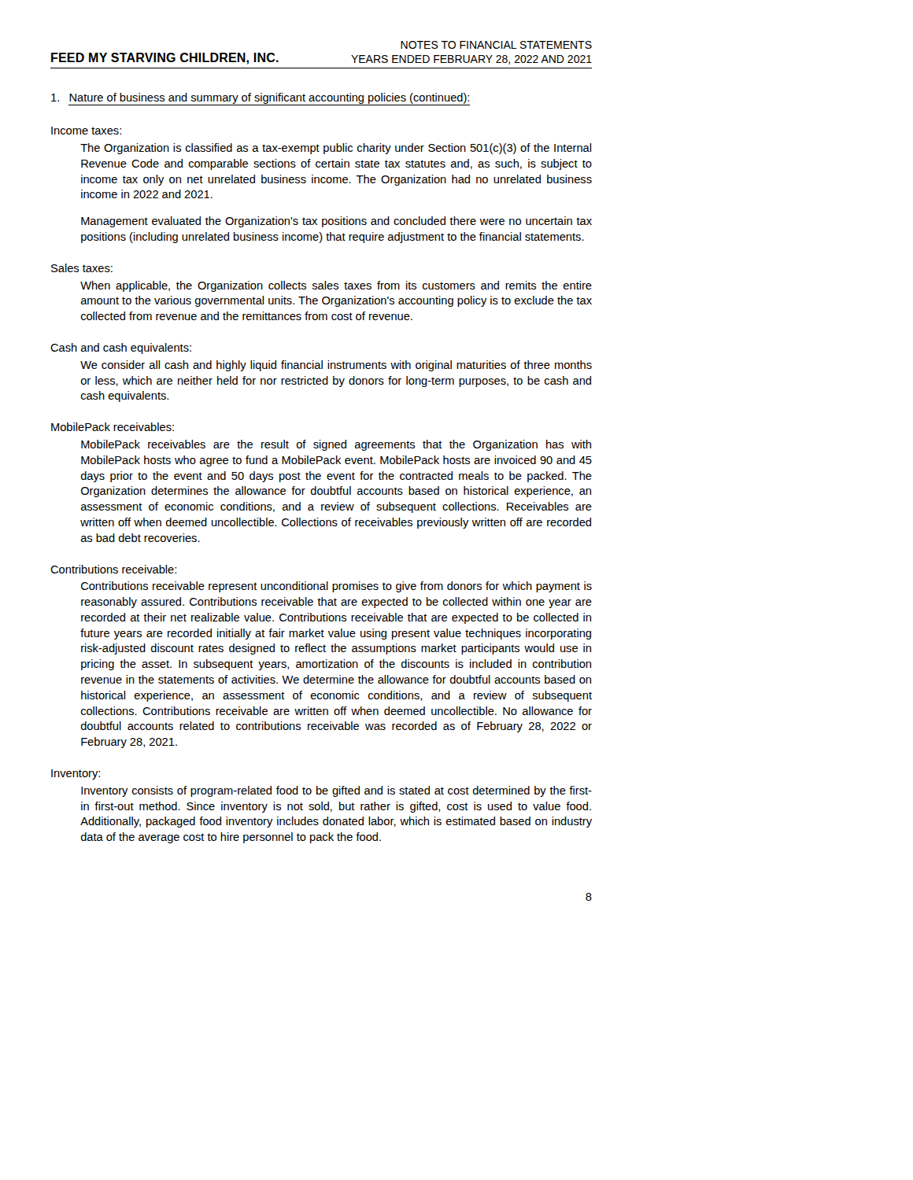FEED MY STARVING CHILDREN, INC.
NOTES TO FINANCIAL STATEMENTS
YEARS ENDED FEBRUARY 28, 2022 AND 2021
1. Nature of business and summary of significant accounting policies (continued):
Income taxes:
The Organization is classified as a tax-exempt public charity under Section 501(c)(3) of the Internal Revenue Code and comparable sections of certain state tax statutes and, as such, is subject to income tax only on net unrelated business income. The Organization had no unrelated business income in 2022 and 2021.
Management evaluated the Organization's tax positions and concluded there were no uncertain tax positions (including unrelated business income) that require adjustment to the financial statements.
Sales taxes:
When applicable, the Organization collects sales taxes from its customers and remits the entire amount to the various governmental units. The Organization's accounting policy is to exclude the tax collected from revenue and the remittances from cost of revenue.
Cash and cash equivalents:
We consider all cash and highly liquid financial instruments with original maturities of three months or less, which are neither held for nor restricted by donors for long-term purposes, to be cash and cash equivalents.
MobilePack receivables:
MobilePack receivables are the result of signed agreements that the Organization has with MobilePack hosts who agree to fund a MobilePack event. MobilePack hosts are invoiced 90 and 45 days prior to the event and 50 days post the event for the contracted meals to be packed. The Organization determines the allowance for doubtful accounts based on historical experience, an assessment of economic conditions, and a review of subsequent collections. Receivables are written off when deemed uncollectible. Collections of receivables previously written off are recorded as bad debt recoveries.
Contributions receivable:
Contributions receivable represent unconditional promises to give from donors for which payment is reasonably assured. Contributions receivable that are expected to be collected within one year are recorded at their net realizable value. Contributions receivable that are expected to be collected in future years are recorded initially at fair market value using present value techniques incorporating risk-adjusted discount rates designed to reflect the assumptions market participants would use in pricing the asset. In subsequent years, amortization of the discounts is included in contribution revenue in the statements of activities. We determine the allowance for doubtful accounts based on historical experience, an assessment of economic conditions, and a review of subsequent collections. Contributions receivable are written off when deemed uncollectible. No allowance for doubtful accounts related to contributions receivable was recorded as of February 28, 2022 or February 28, 2021.
Inventory:
Inventory consists of program-related food to be gifted and is stated at cost determined by the first-in first-out method. Since inventory is not sold, but rather is gifted, cost is used to value food. Additionally, packaged food inventory includes donated labor, which is estimated based on industry data of the average cost to hire personnel to pack the food.
8